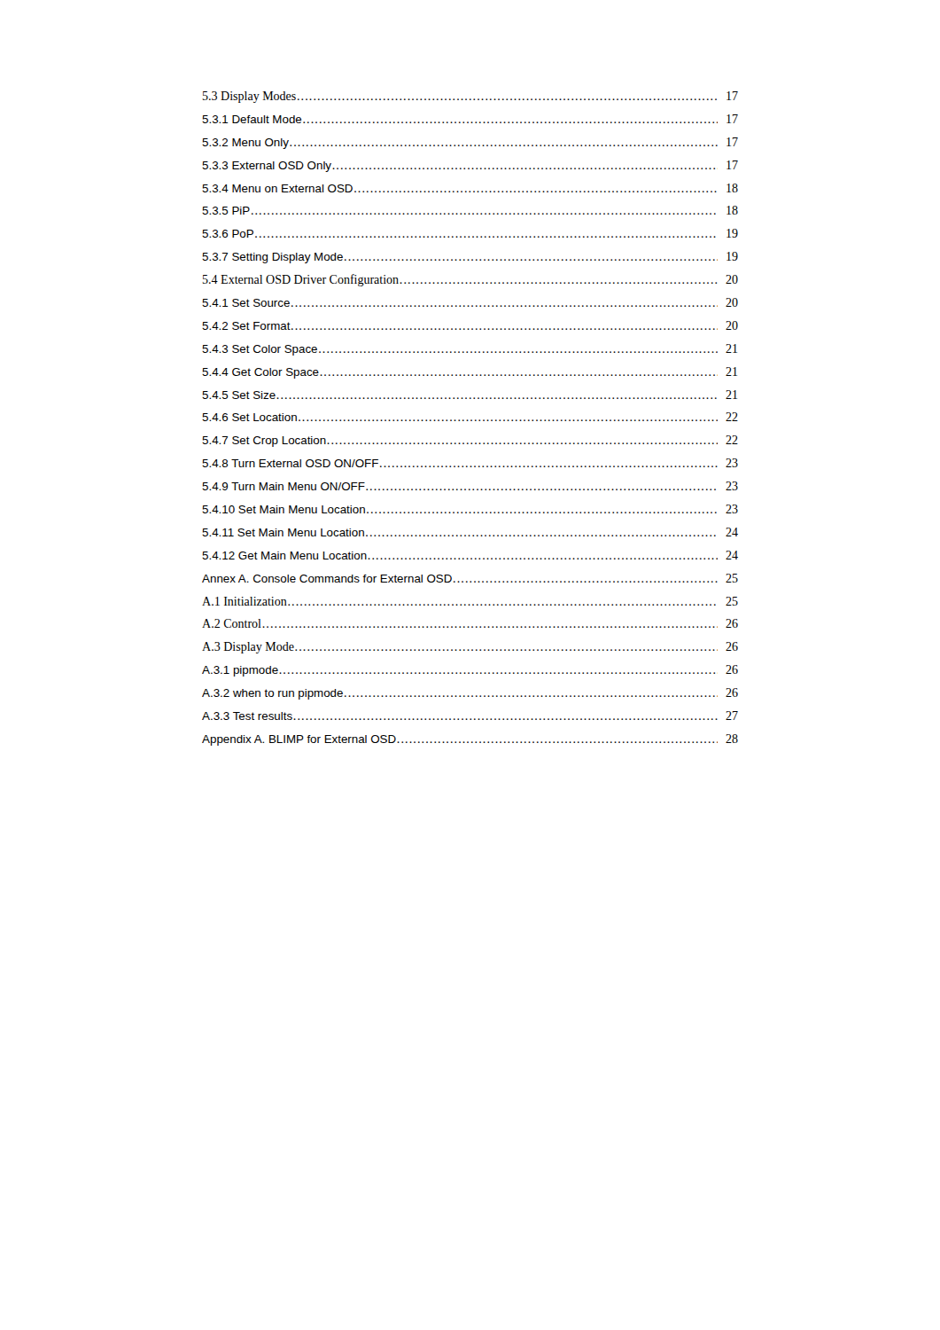5.3 Display Modes .................................................................................................................................................. 17
5.3.1 Default Mode ......................................................................................................................................... 17
5.3.2 Menu Only ............................................................................................................................................. 17
5.3.3 External OSD Only ................................................................................................................................. 17
5.3.4 Menu on External OSD ......................................................................................................................... 18
5.3.5 PiP ......................................................................................................................................................... 18
5.3.6 PoP ....................................................................................................................................................... 19
5.3.7 Setting Display Mode ............................................................................................................................. 19
5.4 External OSD Driver Configuration ............................................................................................................. 20
5.4.1 Set Source ............................................................................................................................................. 20
5.4.2 Set Format ............................................................................................................................................. 20
5.4.3 Set Color Space ..................................................................................................................................... 21
5.4.4 Get Color Space .................................................................................................................................... 21
5.4.5 Set Size ................................................................................................................................................. 21
5.4.6 Set Location ......................................................................................................................................... 22
5.4.7 Set Crop Location ................................................................................................................................. 22
5.4.8 Turn External OSD ON/OFF ................................................................................................................. 23
5.4.9 Turn Main Menu ON/OFF ..................................................................................................................... 23
5.4.10 Set Main Menu Location ..................................................................................................................... 23
5.4.11 Set Main Menu Location ..................................................................................................................... 24
5.4.12 Get Main Menu Location .................................................................................................................... 24
Annex A. Console Commands for External OSD ................................................................................................. 25
A.1 Initialization ................................................................................................................................................. 25
A.2 Control ......................................................................................................................................................... 26
A.3 Display Mode ............................................................................................................................................. 26
A.3.1 pipmode ................................................................................................................................................. 26
A.3.2 when to run pipmode ............................................................................................................................. 26
A.3.3 Test results ............................................................................................................................................. 27
Appendix A. BLIMP for External OSD ................................................................................................................. 28